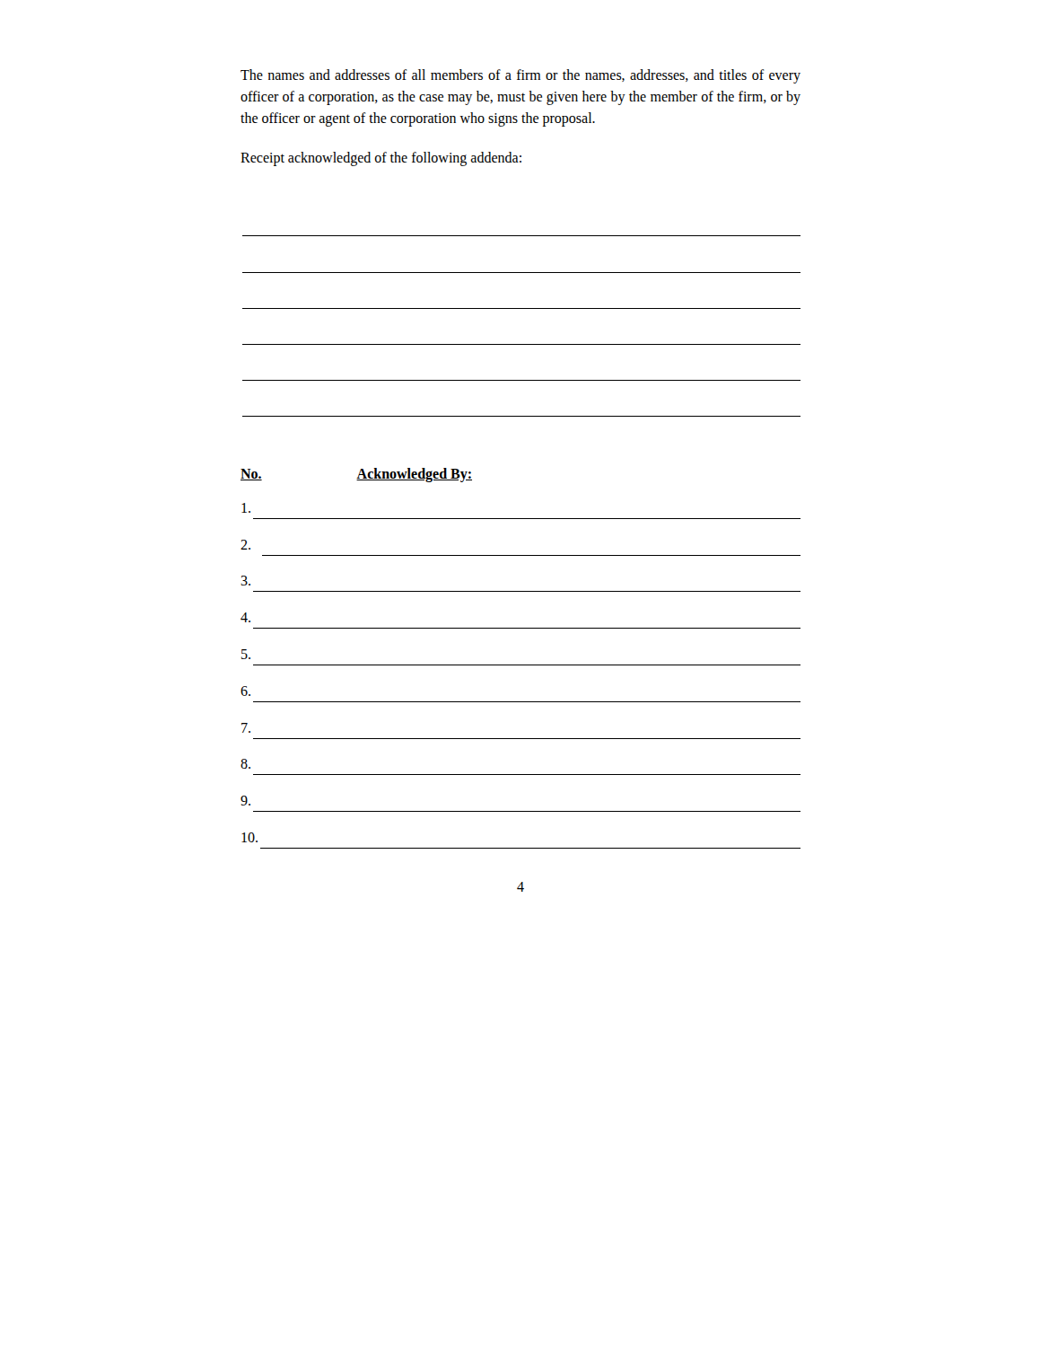The names and addresses of all members of a firm or the names, addresses, and titles of every officer of a corporation, as the case may be, must be given here by the member of the firm, or by the officer or agent of the corporation who signs the proposal.
Receipt acknowledged of the following addenda:
No. Acknowledged By:
4